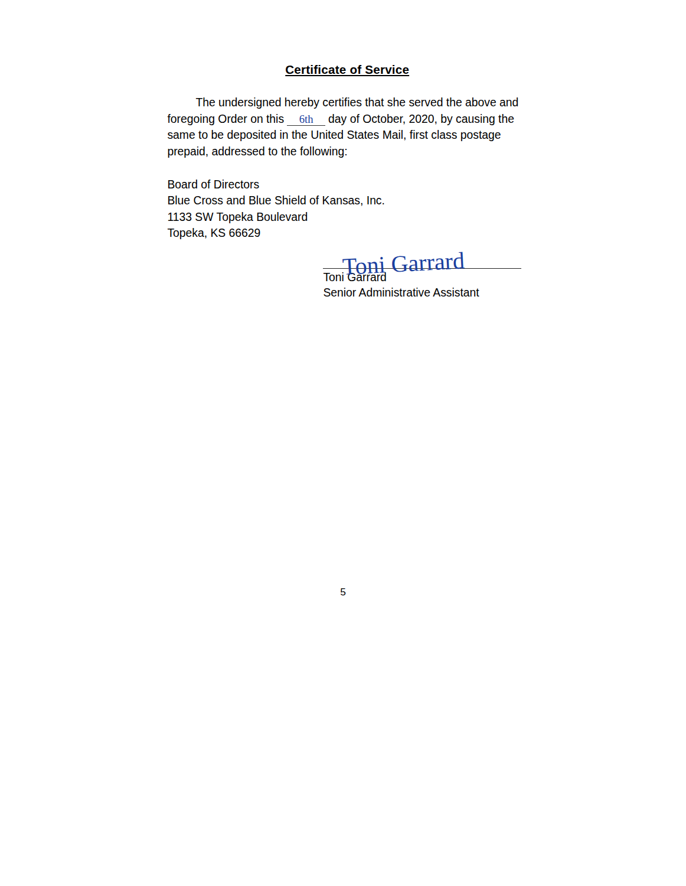Certificate of Service
The undersigned hereby certifies that she served the above and foregoing Order on this 6th day of October, 2020, by causing the same to be deposited in the United States Mail, first class postage prepaid, addressed to the following:
Board of Directors
Blue Cross and Blue Shield of Kansas, Inc.
1133 SW Topeka Boulevard
Topeka, KS 66629
Toni Garrard
Toni Garrard
Senior Administrative Assistant
5